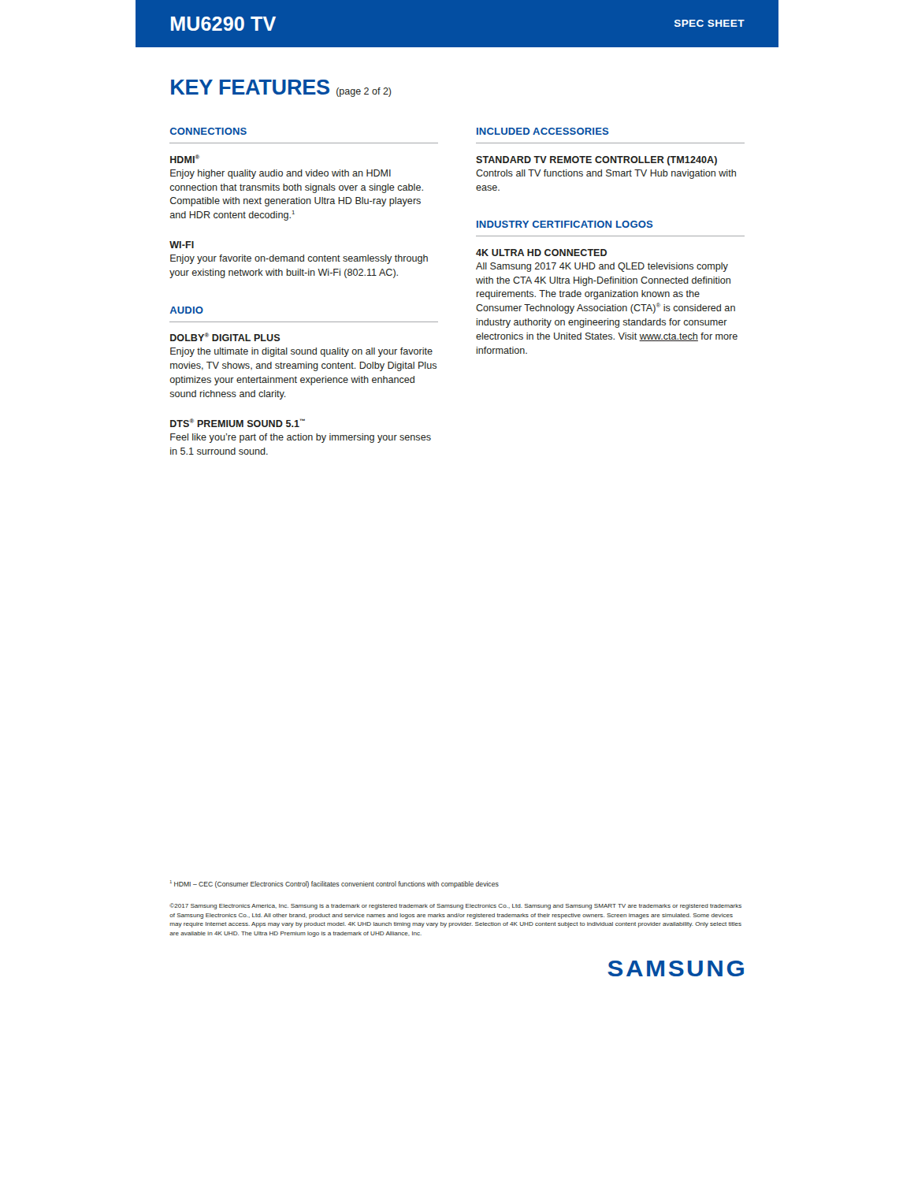MU6290 TV
SPEC SHEET
KEY FEATURES (page 2 of 2)
CONNECTIONS
HDMI®
Enjoy higher quality audio and video with an HDMI connection that transmits both signals over a single cable. Compatible with next generation Ultra HD Blu-ray players and HDR content decoding.1
WI-FI
Enjoy your favorite on-demand content seamlessly through your existing network with built-in Wi-Fi (802.11 AC).
AUDIO
DOLBY® DIGITAL PLUS
Enjoy the ultimate in digital sound quality on all your favorite movies, TV shows, and streaming content. Dolby Digital Plus optimizes your entertainment experience with enhanced sound richness and clarity.
DTS® PREMIUM SOUND 5.1™
Feel like you’re part of the action by immersing your senses in 5.1 surround sound.
INCLUDED ACCESSORIES
STANDARD TV REMOTE CONTROLLER (TM1240A)
Controls all TV functions and Smart TV Hub navigation with ease.
INDUSTRY CERTIFICATION LOGOS
4K ULTRA HD CONNECTED
All Samsung 2017 4K UHD and QLED televisions comply with the CTA 4K Ultra High-Definition Connected definition requirements. The trade organization known as the Consumer Technology Association (CTA)® is considered an industry authority on engineering standards for consumer electronics in the United States. Visit www.cta.tech for more information.
1 HDMI – CEC (Consumer Electronics Control) facilitates convenient control functions with compatible devices
©2017 Samsung Electronics America, Inc. Samsung is a trademark or registered trademark of Samsung Electronics Co., Ltd. Samsung and Samsung SMART TV are trademarks or registered trademarks of Samsung Electronics Co., Ltd. All other brand, product and service names and logos are marks and/or registered trademarks of their respective owners. Screen images are simulated. Some devices may require Internet access. Apps may vary by product model. 4K UHD launch timing may vary by provider. Selection of 4K UHD content subject to individual content provider availability. Only select titles are available in 4K UHD. The Ultra HD Premium logo is a trademark of UHD Alliance, Inc.
SAMSUNG